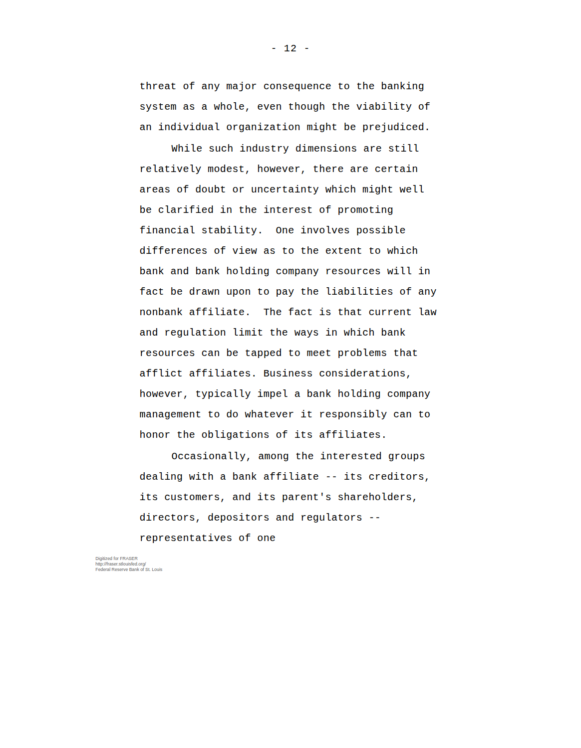- 12 -
threat of any major consequence to the banking system as a whole, even though the viability of an individual organization might be prejudiced.
While such industry dimensions are still relatively modest, however, there are certain areas of doubt or uncertainty which might well be clarified in the interest of promoting financial stability. One involves possible differences of view as to the extent to which bank and bank holding company resources will in fact be drawn upon to pay the liabilities of any nonbank affiliate. The fact is that current law and regulation limit the ways in which bank resources can be tapped to meet problems that afflict affiliates. Business considerations, however, typically impel a bank holding company management to do whatever it responsibly can to honor the obligations of its affiliates.
Occasionally, among the interested groups dealing with a bank affiliate -- its creditors, its customers, and its parent's shareholders, directors, depositors and regulators -- representatives of one
Digitized for FRASER
http://fraser.stlouisfed.org/
Federal Reserve Bank of St. Louis